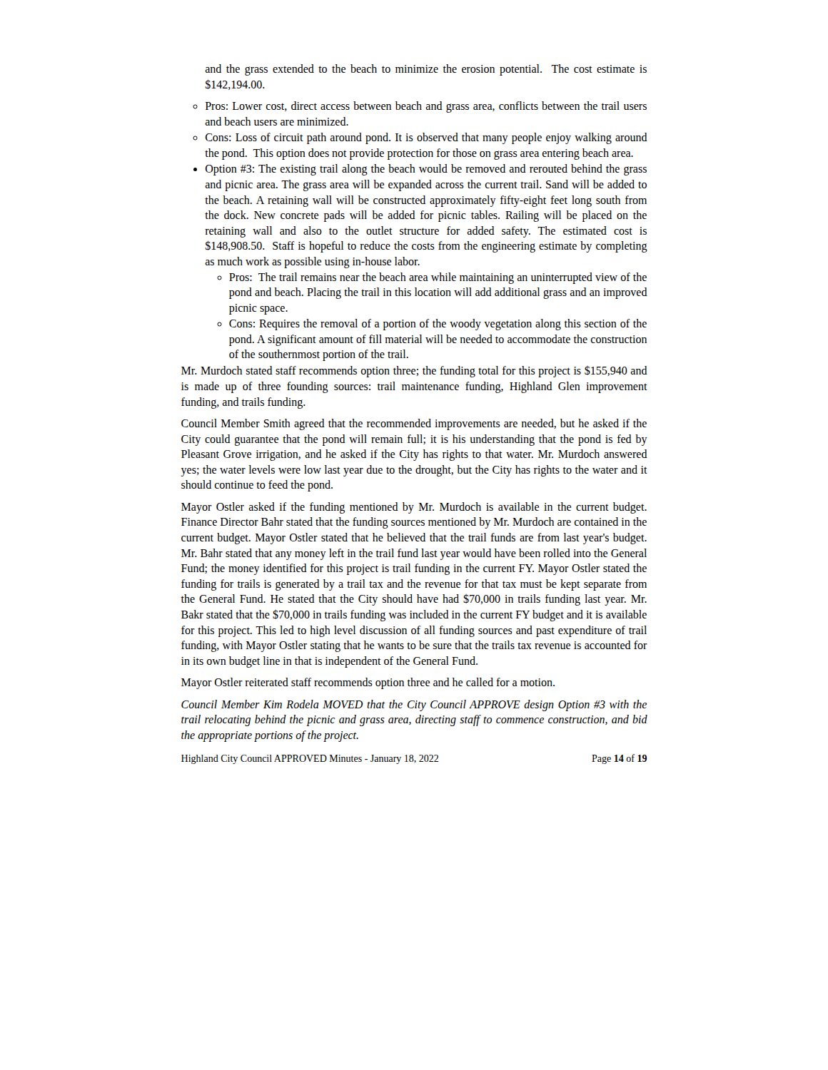and the grass extended to the beach to minimize the erosion potential. The cost estimate is $142,194.00.
Pros: Lower cost, direct access between beach and grass area, conflicts between the trail users and beach users are minimized.
Cons: Loss of circuit path around pond. It is observed that many people enjoy walking around the pond. This option does not provide protection for those on grass area entering beach area.
Option #3: The existing trail along the beach would be removed and rerouted behind the grass and picnic area. The grass area will be expanded across the current trail. Sand will be added to the beach. A retaining wall will be constructed approximately fifty-eight feet long south from the dock. New concrete pads will be added for picnic tables. Railing will be placed on the retaining wall and also to the outlet structure for added safety. The estimated cost is $148,908.50. Staff is hopeful to reduce the costs from the engineering estimate by completing as much work as possible using in-house labor.
Pros: The trail remains near the beach area while maintaining an uninterrupted view of the pond and beach. Placing the trail in this location will add additional grass and an improved picnic space.
Cons: Requires the removal of a portion of the woody vegetation along this section of the pond. A significant amount of fill material will be needed to accommodate the construction of the southernmost portion of the trail.
Mr. Murdoch stated staff recommends option three; the funding total for this project is $155,940 and is made up of three founding sources: trail maintenance funding, Highland Glen improvement funding, and trails funding.
Council Member Smith agreed that the recommended improvements are needed, but he asked if the City could guarantee that the pond will remain full; it is his understanding that the pond is fed by Pleasant Grove irrigation, and he asked if the City has rights to that water. Mr. Murdoch answered yes; the water levels were low last year due to the drought, but the City has rights to the water and it should continue to feed the pond.
Mayor Ostler asked if the funding mentioned by Mr. Murdoch is available in the current budget. Finance Director Bahr stated that the funding sources mentioned by Mr. Murdoch are contained in the current budget. Mayor Ostler stated that he believed that the trail funds are from last year's budget. Mr. Bahr stated that any money left in the trail fund last year would have been rolled into the General Fund; the money identified for this project is trail funding in the current FY. Mayor Ostler stated the funding for trails is generated by a trail tax and the revenue for that tax must be kept separate from the General Fund. He stated that the City should have had $70,000 in trails funding last year. Mr. Bakr stated that the $70,000 in trails funding was included in the current FY budget and it is available for this project. This led to high level discussion of all funding sources and past expenditure of trail funding, with Mayor Ostler stating that he wants to be sure that the trails tax revenue is accounted for in its own budget line in that is independent of the General Fund.
Mayor Ostler reiterated staff recommends option three and he called for a motion.
Council Member Kim Rodela MOVED that the City Council APPROVE design Option #3 with the trail relocating behind the picnic and grass area, directing staff to commence construction, and bid the appropriate portions of the project.
Highland City Council APPROVED Minutes - January 18, 2022
Page 14 of 19